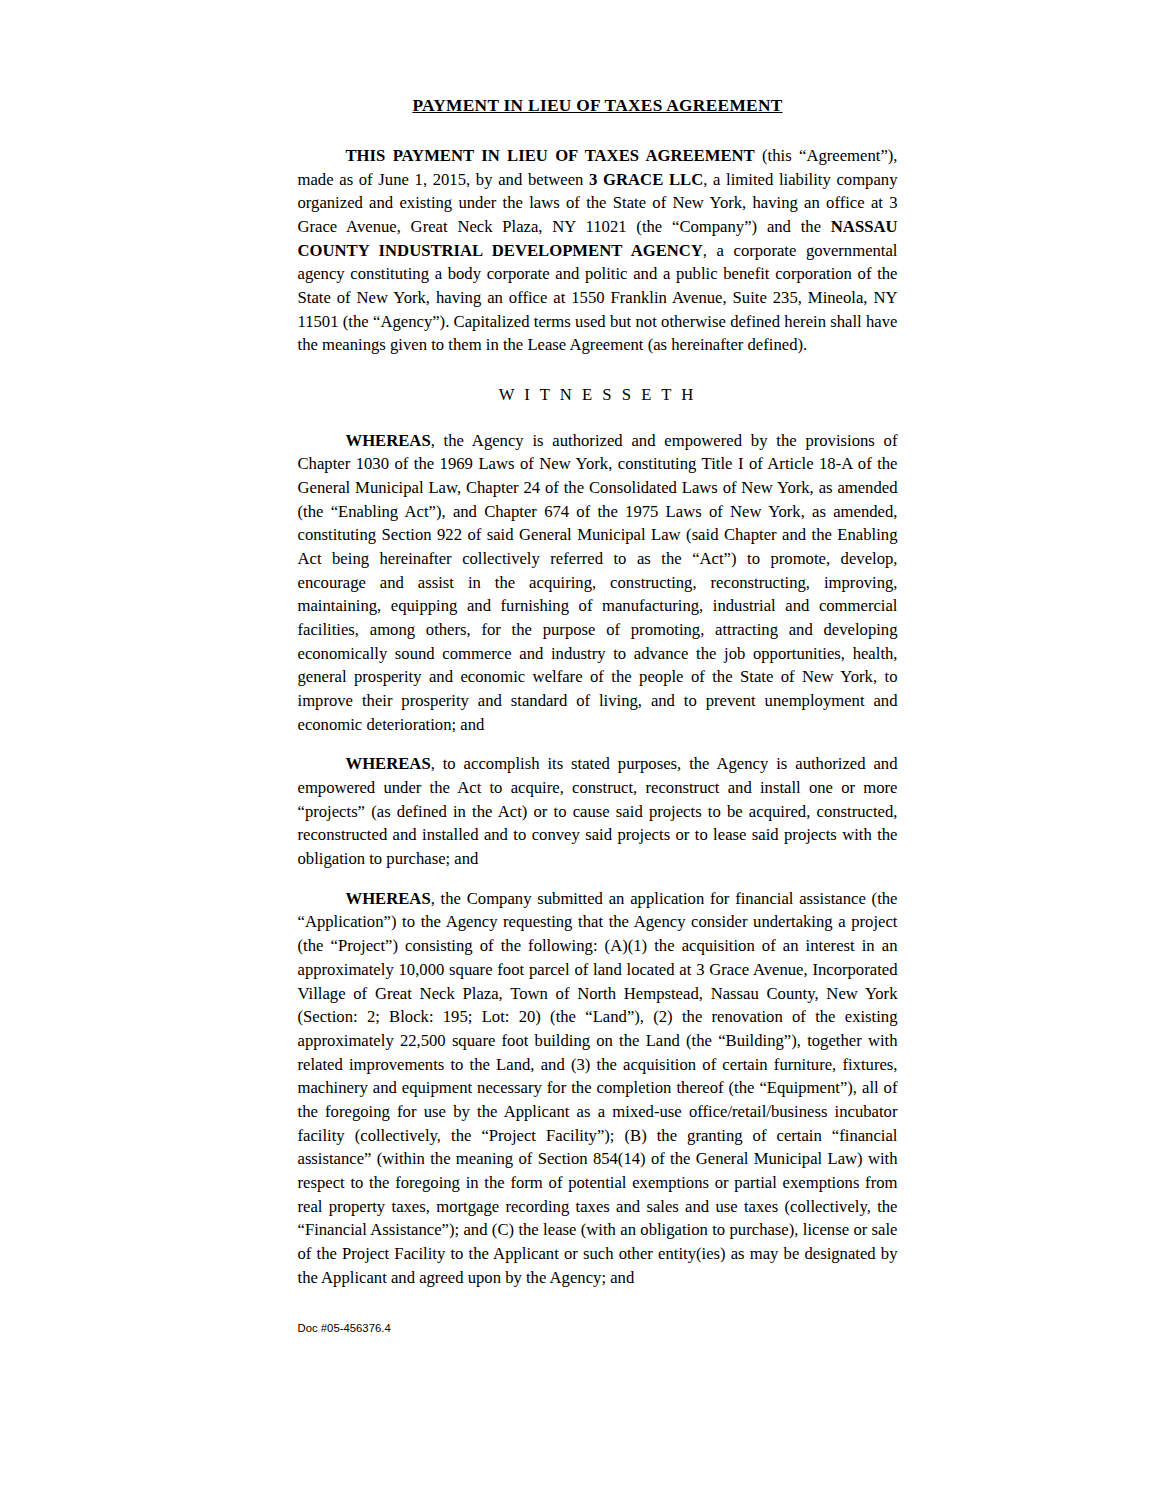PAYMENT IN LIEU OF TAXES AGREEMENT
THIS PAYMENT IN LIEU OF TAXES AGREEMENT (this “Agreement”), made as of June 1, 2015, by and between 3 GRACE LLC, a limited liability company organized and existing under the laws of the State of New York, having an office at 3 Grace Avenue, Great Neck Plaza, NY 11021 (the “Company”) and the NASSAU COUNTY INDUSTRIAL DEVELOPMENT AGENCY, a corporate governmental agency constituting a body corporate and politic and a public benefit corporation of the State of New York, having an office at 1550 Franklin Avenue, Suite 235, Mineola, NY 11501 (the “Agency”). Capitalized terms used but not otherwise defined herein shall have the meanings given to them in the Lease Agreement (as hereinafter defined).
W I T N E S S E T H
WHEREAS, the Agency is authorized and empowered by the provisions of Chapter 1030 of the 1969 Laws of New York, constituting Title I of Article 18-A of the General Municipal Law, Chapter 24 of the Consolidated Laws of New York, as amended (the “Enabling Act”), and Chapter 674 of the 1975 Laws of New York, as amended, constituting Section 922 of said General Municipal Law (said Chapter and the Enabling Act being hereinafter collectively referred to as the “Act”) to promote, develop, encourage and assist in the acquiring, constructing, reconstructing, improving, maintaining, equipping and furnishing of manufacturing, industrial and commercial facilities, among others, for the purpose of promoting, attracting and developing economically sound commerce and industry to advance the job opportunities, health, general prosperity and economic welfare of the people of the State of New York, to improve their prosperity and standard of living, and to prevent unemployment and economic deterioration; and
WHEREAS, to accomplish its stated purposes, the Agency is authorized and empowered under the Act to acquire, construct, reconstruct and install one or more “projects” (as defined in the Act) or to cause said projects to be acquired, constructed, reconstructed and installed and to convey said projects or to lease said projects with the obligation to purchase; and
WHEREAS, the Company submitted an application for financial assistance (the “Application”) to the Agency requesting that the Agency consider undertaking a project (the “Project”) consisting of the following: (A)(1) the acquisition of an interest in an approximately 10,000 square foot parcel of land located at 3 Grace Avenue, Incorporated Village of Great Neck Plaza, Town of North Hempstead, Nassau County, New York (Section: 2; Block: 195; Lot: 20) (the “Land”), (2) the renovation of the existing approximately 22,500 square foot building on the Land (the “Building”), together with related improvements to the Land, and (3) the acquisition of certain furniture, fixtures, machinery and equipment necessary for the completion thereof (the “Equipment”), all of the foregoing for use by the Applicant as a mixed-use office/retail/business incubator facility (collectively, the “Project Facility”); (B) the granting of certain “financial assistance” (within the meaning of Section 854(14) of the General Municipal Law) with respect to the foregoing in the form of potential exemptions or partial exemptions from real property taxes, mortgage recording taxes and sales and use taxes (collectively, the “Financial Assistance”); and (C) the lease (with an obligation to purchase), license or sale of the Project Facility to the Applicant or such other entity(ies) as may be designated by the Applicant and agreed upon by the Agency; and
Doc #05-456376.4